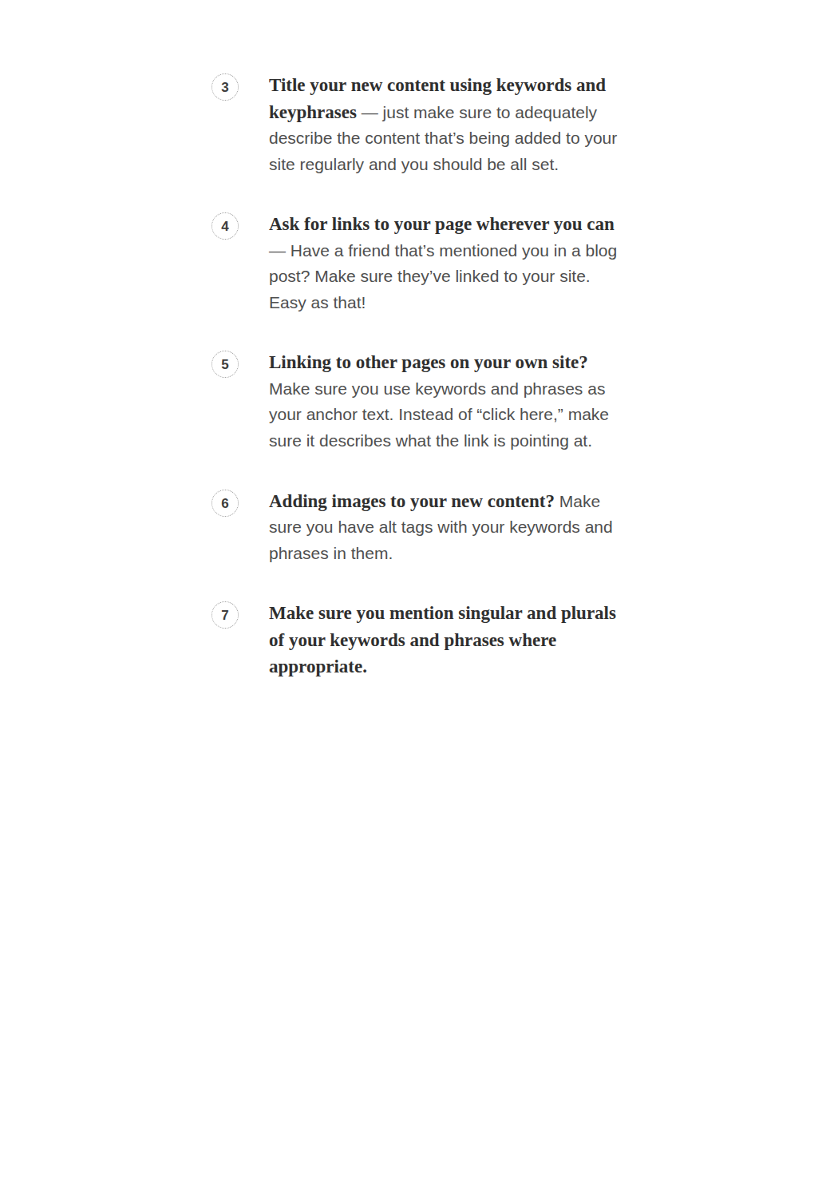Title your new content using keywords and keyphrases — just make sure to adequately describe the content that’s being added to your site regularly and you should be all set.
Ask for links to your page wherever you can — Have a friend that’s mentioned you in a blog post? Make sure they’ve linked to your site. Easy as that!
Linking to other pages on your own site? Make sure you use keywords and phrases as your anchor text. Instead of “click here,” make sure it describes what the link is pointing at.
Adding images to your new content? Make sure you have alt tags with your keywords and phrases in them.
Make sure you mention singular and plurals of your keywords and phrases where appropriate.